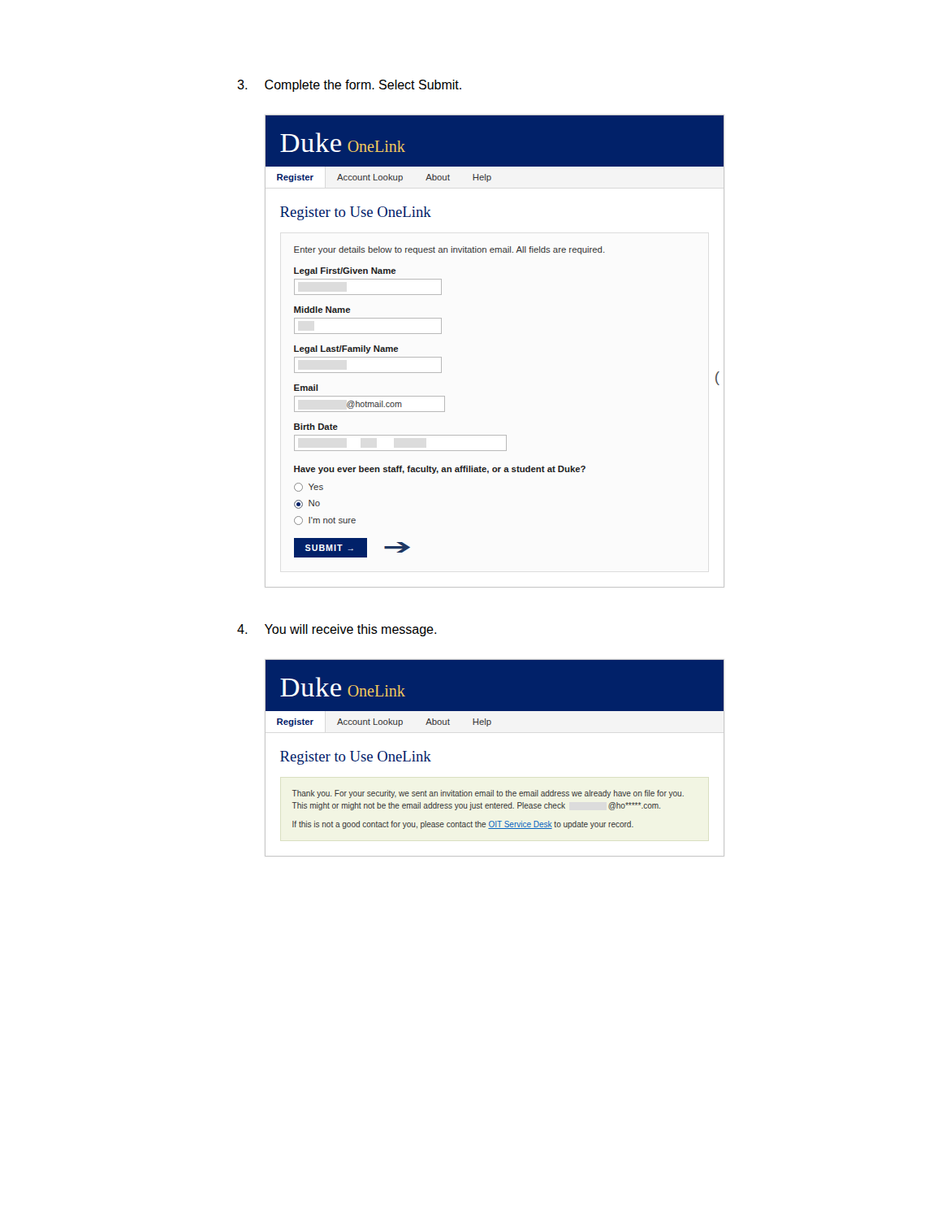3. Complete the form. Select Submit.
Duke OneLink
Register
Account Lookup
About
Help
Register to Use OneLink
Enter your details below to request an invitation email. All fields are required.
Legal First/Given Name
Middle Name
Legal Last/Family Name
Email @hotmail.com
Birth Date
Have you ever been staff, faculty, an affiliate, or a student at Duke?
Yes
No
I'm not sure
SUBMIT → ➔
4. You will receive this message.
Duke OneLink
Register
Account Lookup
About
Help
Register to Use OneLink
Thank you. For your security, we sent an invitation email to the email address we already have on file for you. This might or might not be the email address you just entered. Please check @ho*****.com.
If this is not a good contact for you, please contact the OIT Service Desk to update your record.